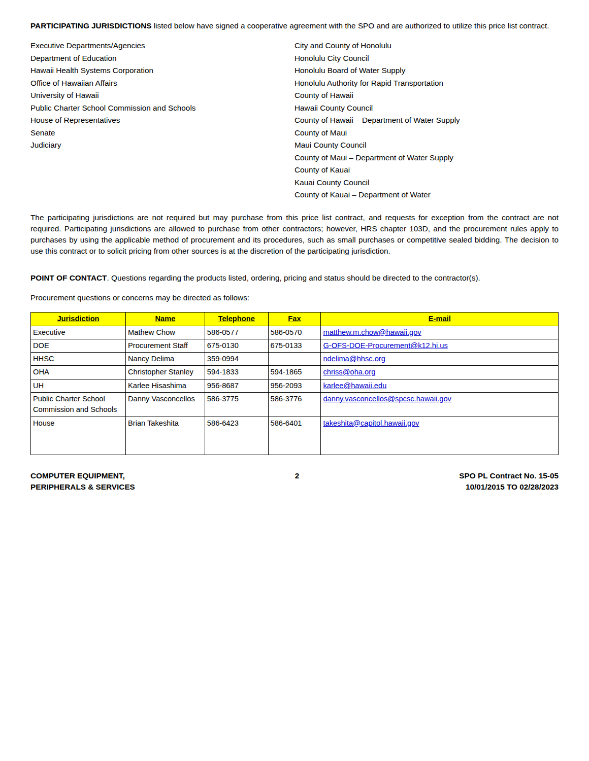PARTICIPATING JURISDICTIONS listed below have signed a cooperative agreement with the SPO and are authorized to utilize this price list contract.
| Executive Departments/Agencies | City and County of Honolulu |
| Department of Education | Honolulu City Council |
| Hawaii Health Systems Corporation | Honolulu Board of Water Supply |
| Office of Hawaiian Affairs | Honolulu Authority for Rapid Transportation |
| University of Hawaii | County of Hawaii |
| Public Charter School Commission and Schools | Hawaii County Council |
| House of Representatives | County of Hawaii – Department of Water Supply |
| Senate | County of Maui |
| Judiciary | Maui County Council |
| | County of Maui – Department of Water Supply |
| | County of Kauai |
| | Kauai County Council |
| | County of Kauai – Department of Water |
The participating jurisdictions are not required but may purchase from this price list contract, and requests for exception from the contract are not required. Participating jurisdictions are allowed to purchase from other contractors; however, HRS chapter 103D, and the procurement rules apply to purchases by using the applicable method of procurement and its procedures, such as small purchases or competitive sealed bidding. The decision to use this contract or to solicit pricing from other sources is at the discretion of the participating jurisdiction.
POINT OF CONTACT. Questions regarding the products listed, ordering, pricing and status should be directed to the contractor(s).
Procurement questions or concerns may be directed as follows:
| Jurisdiction | Name | Telephone | Fax | E-mail |
| --- | --- | --- | --- | --- |
| Executive | Mathew Chow | 586-0577 | 586-0570 | matthew.m.chow@hawaii.gov |
| DOE | Procurement Staff | 675-0130 | 675-0133 | G-OFS-DOE-Procurement@k12.hi.us |
| HHSC | Nancy Delima | 359-0994 | | ndelima@hhsc.org |
| OHA | Christopher Stanley | 594-1833 | 594-1865 | chriss@oha.org |
| UH | Karlee Hisashima | 956-8687 | 956-2093 | karlee@hawaii.edu |
| Public Charter School Commission and Schools | Danny Vasconcellos | 586-3775 | 586-3776 | danny.vasconcellos@spcsc.hawaii.gov |
| House | Brian Takeshita | 586-6423 | 586-6401 | takeshita@capitol.hawaii.gov |
COMPUTER EQUIPMENT, PERIPHERALS & SERVICES
2
SPO PL Contract No. 15-05 10/01/2015 TO 02/28/2023